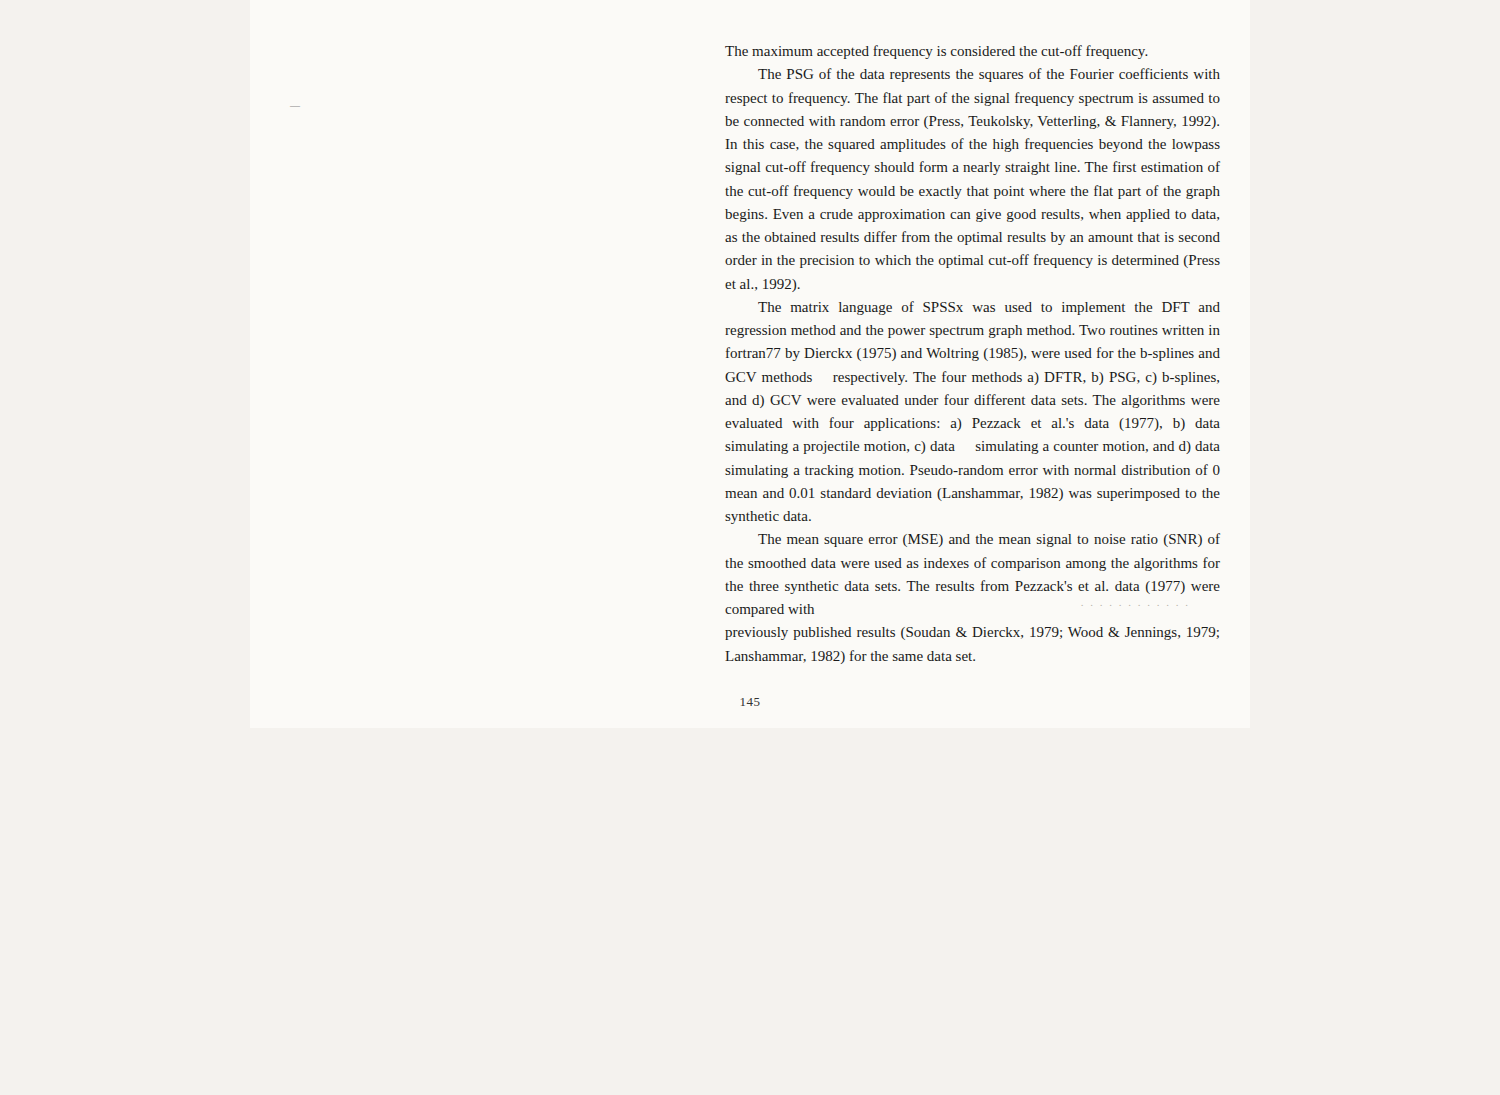—
The maximum accepted frequency is considered the cut-off frequency.
The PSG of the data represents the squares of the Fourier coefficients with respect to frequency. The flat part of the signal frequency spectrum is assumed to be connected with random error (Press, Teukolsky, Vetterling, & Flannery, 1992). In this case, the squared amplitudes of the high frequencies beyond the lowpass signal cut-off frequency should form a nearly straight line. The first estimation of the cut-off frequency would be exactly that point where the flat part of the graph begins. Even a crude approximation can give good results, when applied to data, as the obtained results differ from the optimal results by an amount that is second order in the precision to which the optimal cut-off frequency is determined (Press et al., 1992).
The matrix language of SPSSx was used to implement the DFT and regression method and the power spectrum graph method. Two routines written in fortran77 by Dierckx (1975) and Woltring (1985), were used for the b-splines and GCV methods respectively. The four methods a) DFTR, b) PSG, c) b-splines, and d) GCV were evaluated under four different data sets. The algorithms were evaluated with four applications: a) Pezzack et al.'s data (1977), b) data simulating a projectile motion, c) data simulating a counter motion, and d) data simulating a tracking motion. Pseudo-random error with normal distribution of 0 mean and 0.01 standard deviation (Lanshammar, 1982) was superimposed to the synthetic data.
The mean square error (MSE) and the mean signal to noise ratio (SNR) of the smoothed data were used as indexes of comparison among the algorithms for the three synthetic data sets. The results from Pezzack's et al. data (1977) were compared with
previously published results (Soudan & Dierckx, 1979; Wood & Jennings, 1979; Lanshammar, 1982) for the same data set.
. . . . . . . . . . . .
145